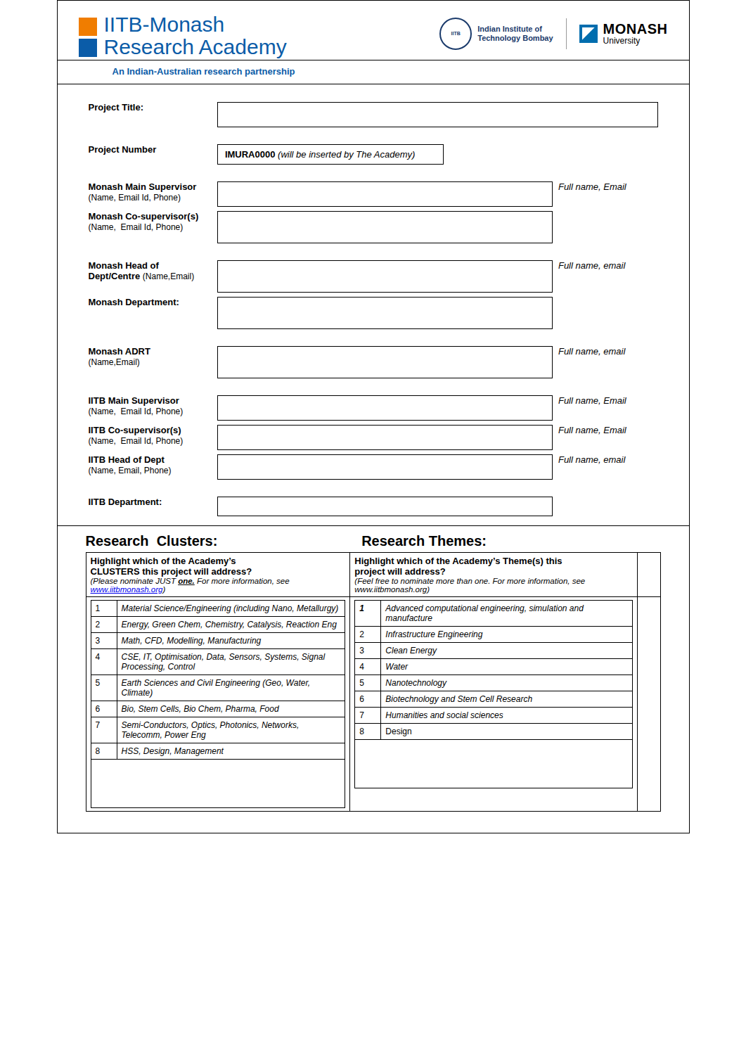IITB-Monash
Research Academy
IITB
Indian Institute of
Technology Bombay
MONASH
University
An Indian-Australian research partnership
| Project Title: | |
| Project Number | IMURA0000 (will be inserted by The Academy) |
| Monash Main Supervisor (Name, Email Id, Phone) | | Full name, Email |
| Monash Co-supervisor(s) (Name, Email Id, Phone) | | |
| Monash Head of Dept/Centre (Name,Email) | | Full name, email |
| Monash Department: | | |
| Monash ADRT (Name,Email) | | Full name, email |
| IITB Main Supervisor (Name, Email Id, Phone) | | Full name, Email |
| IITB Co-supervisor(s) (Name, Email Id, Phone) | | Full name, Email |
| IITB Head of Dept (Name, Email, Phone) | | Full name, email |
| IITB Department: | | |
Research Clusters:
Research Themes:
| Highlight which of the Academy’s CLUSTERS this project will address? (Please nominate JUST one. For more information, see www.iitbmonash.org ) | Highlight which of the Academy’s Theme(s) this project will address? (Feel free to nominate more than one. For more information, see www.iitbmonash.org) | |
| / 1 / Material Science/Engineering (including Nano, Metallurgy) / / 2 / Energy, Green Chem, Chemistry, Catalysis, Reaction Eng / / 3 / Math, CFD, Modelling, Manufacturing / / 4 / CSE, IT, Optimisation, Data, Sensors, Systems, Signal Processing, Control / / 5 / Earth Sciences and Civil Engineering (Geo, Water, Climate) / / 6 / Bio, Stem Cells, Bio Chem, Pharma, Food / / 7 / Semi-Conductors, Optics, Photonics, Networks, Telecomm, Power Eng / / 8 / HSS, Design, Management / | / 1 / Advanced computational engineering, simulation and manufacture / / 2 / Infrastructure Engineering / / 3 / Clean Energy / / 4 / Water / / 5 / Nanotechnology / / 6 / Biotechnology and Stem Cell Research / / 7 / Humanities and social sciences / / 8 / Design / | |